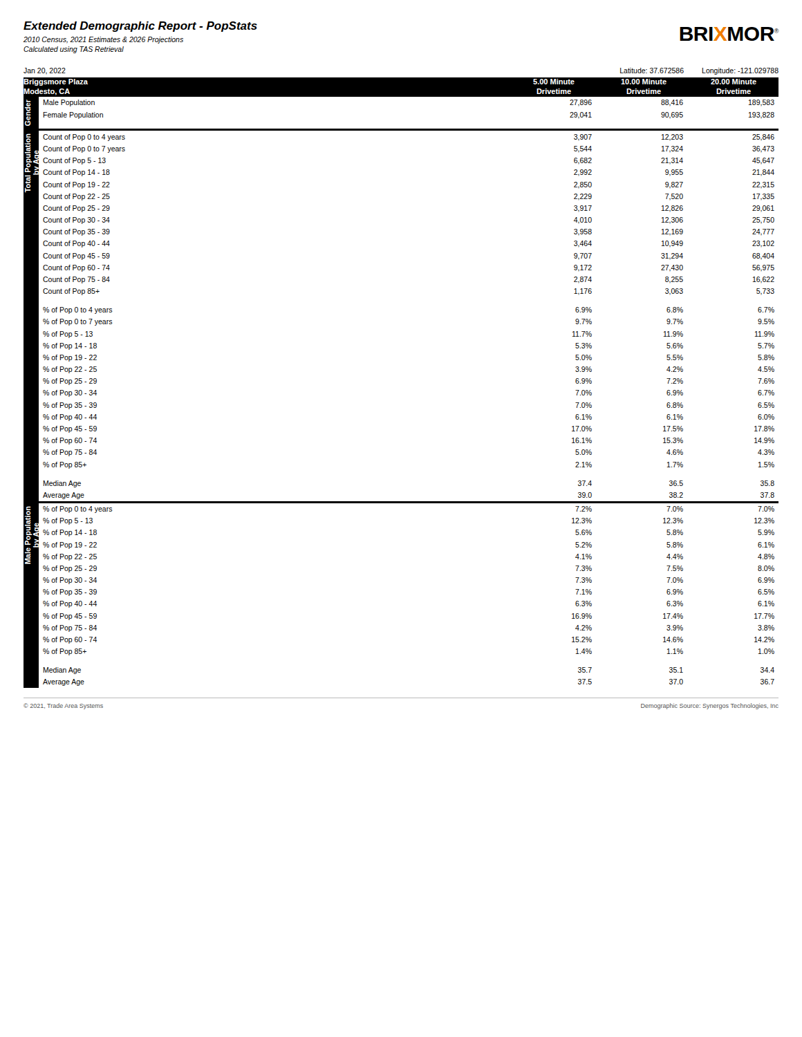Extended Demographic Report - PopStats
2010 Census, 2021 Estimates & 2026 Projections
Calculated using TAS Retrieval
BRI XMOR®
Jan 20, 2022
Latitude: 37.672586 Longitude: -121.029788
| Briggsmore Plaza Modesto, CA | 5.00 Minute Drivetime | 10.00 Minute Drivetime | 20.00 Minute Drivetime |
| Gender | / Male Population / 27,896 / 88,416 / 189,583 / / Female Population / 29,041 / 90,695 / 193,828 / |
| Total Population by Age | / Count of Pop 0 to 4 years / 3,907 / 12,203 / 25,846 / / Count of Pop 0 to 7 years / 5,544 / 17,324 / 36,473 / / Count of Pop 5 - 13 / 6,682 / 21,314 / 45,647 / / Count of Pop 14 - 18 / 2,992 / 9,955 / 21,844 / / Count of Pop 19 - 22 / 2,850 / 9,827 / 22,315 / / Count of Pop 22 - 25 / 2,229 / 7,520 / 17,335 / / Count of Pop 25 - 29 / 3,917 / 12,826 / 29,061 / / Count of Pop 30 - 34 / 4,010 / 12,306 / 25,750 / / Count of Pop 35 - 39 / 3,958 / 12,169 / 24,777 / / Count of Pop 40 - 44 / 3,464 / 10,949 / 23,102 / / Count of Pop 45 - 59 / 9,707 / 31,294 / 68,404 / / Count of Pop 60 - 74 / 9,172 / 27,430 / 56,975 / / Count of Pop 75 - 84 / 2,874 / 8,255 / 16,622 / / Count of Pop 85+ / 1,176 / 3,063 / 5,733 / / % of Pop 0 to 4 years / 6.9% / 6.8% / 6.7% / / % of Pop 0 to 7 years / 9.7% / 9.7% / 9.5% / / % of Pop 5 - 13 / 11.7% / 11.9% / 11.9% / / % of Pop 14 - 18 / 5.3% / 5.6% / 5.7% / / % of Pop 19 - 22 / 5.0% / 5.5% / 5.8% / / % of Pop 22 - 25 / 3.9% / 4.2% / 4.5% / / % of Pop 25 - 29 / 6.9% / 7.2% / 7.6% / / % of Pop 30 - 34 / 7.0% / 6.9% / 6.7% / / % of Pop 35 - 39 / 7.0% / 6.8% / 6.5% / / % of Pop 40 - 44 / 6.1% / 6.1% / 6.0% / / % of Pop 45 - 59 / 17.0% / 17.5% / 17.8% / / % of Pop 60 - 74 / 16.1% / 15.3% / 14.9% / / % of Pop 75 - 84 / 5.0% / 4.6% / 4.3% / / % of Pop 85+ / 2.1% / 1.7% / 1.5% / / Median Age / 37.4 / 36.5 / 35.8 / / Average Age / 39.0 / 38.2 / 37.8 / |
| Male Population by Age | / % of Pop 0 to 4 years / 7.2% / 7.0% / 7.0% / / % of Pop 5 - 13 / 12.3% / 12.3% / 12.3% / / % of Pop 14 - 18 / 5.6% / 5.8% / 5.9% / / % of Pop 19 - 22 / 5.2% / 5.8% / 6.1% / / % of Pop 22 - 25 / 4.1% / 4.4% / 4.8% / / % of Pop 25 - 29 / 7.3% / 7.5% / 8.0% / / % of Pop 30 - 34 / 7.3% / 7.0% / 6.9% / / % of Pop 35 - 39 / 7.1% / 6.9% / 6.5% / / % of Pop 40 - 44 / 6.3% / 6.3% / 6.1% / / % of Pop 45 - 59 / 16.9% / 17.4% / 17.7% / / % of Pop 75 - 84 / 4.2% / 3.9% / 3.8% / / % of Pop 60 - 74 / 15.2% / 14.6% / 14.2% / / % of Pop 85+ / 1.4% / 1.1% / 1.0% / / Median Age / 35.7 / 35.1 / 34.4 / / Average Age / 37.5 / 37.0 / 36.7 / |
© 2021, Trade Area Systems
Demographic Source: Synergos Technologies, Inc